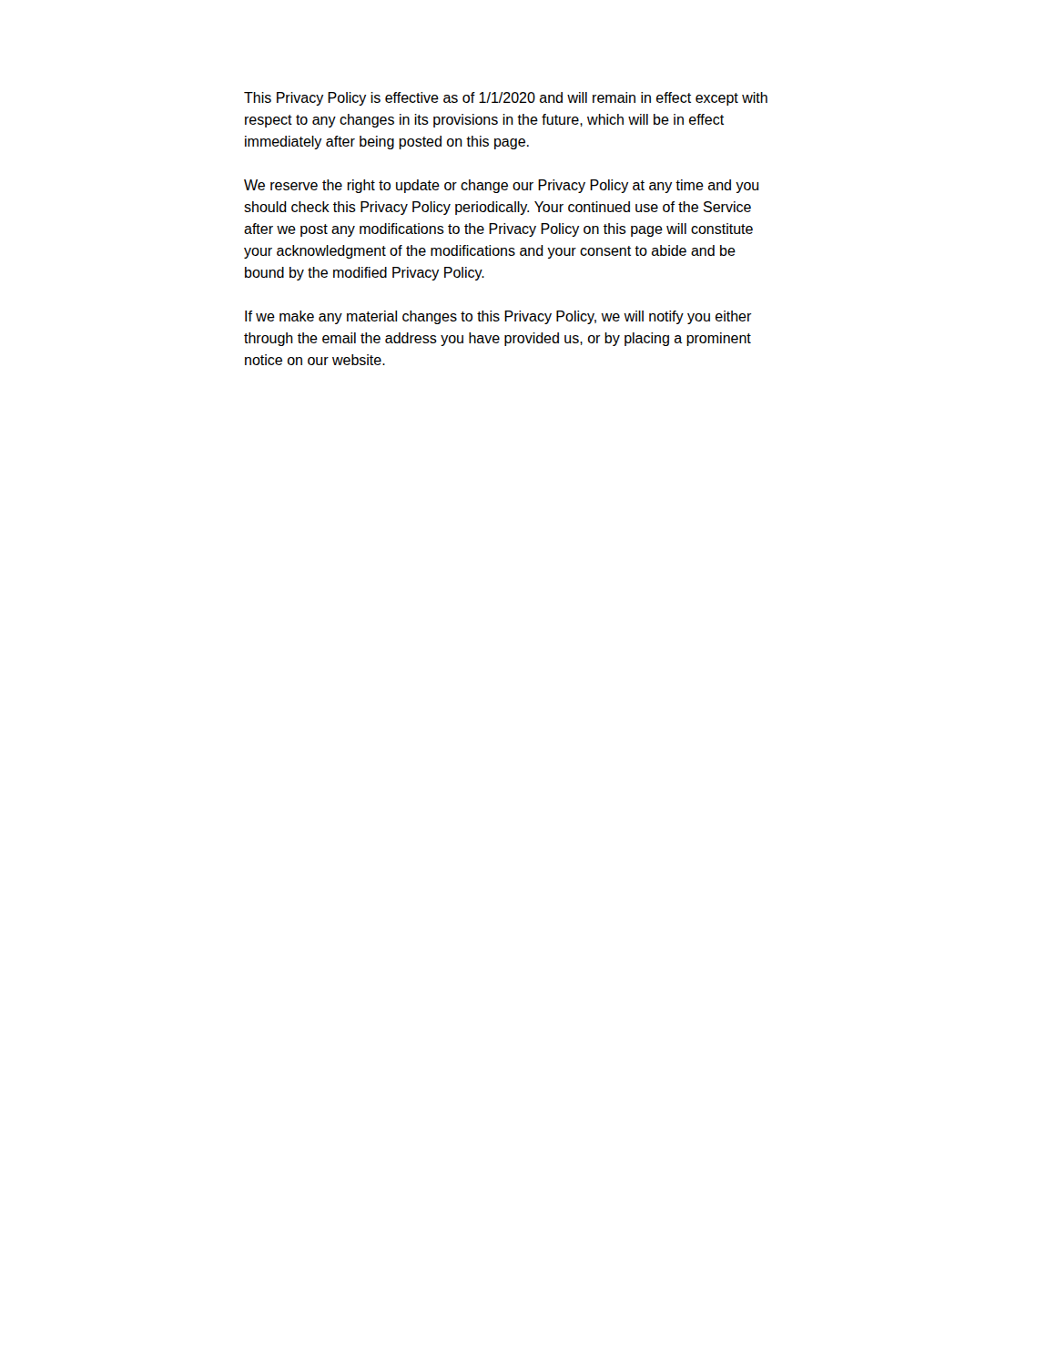This Privacy Policy is effective as of 1/1/2020 and will remain in effect except with respect to any changes in its provisions in the future, which will be in effect immediately after being posted on this page.
We reserve the right to update or change our Privacy Policy at any time and you should check this Privacy Policy periodically. Your continued use of the Service after we post any modifications to the Privacy Policy on this page will constitute your acknowledgment of the modifications and your consent to abide and be bound by the modified Privacy Policy.
If we make any material changes to this Privacy Policy, we will notify you either through the email the address you have provided us, or by placing a prominent notice on our website.